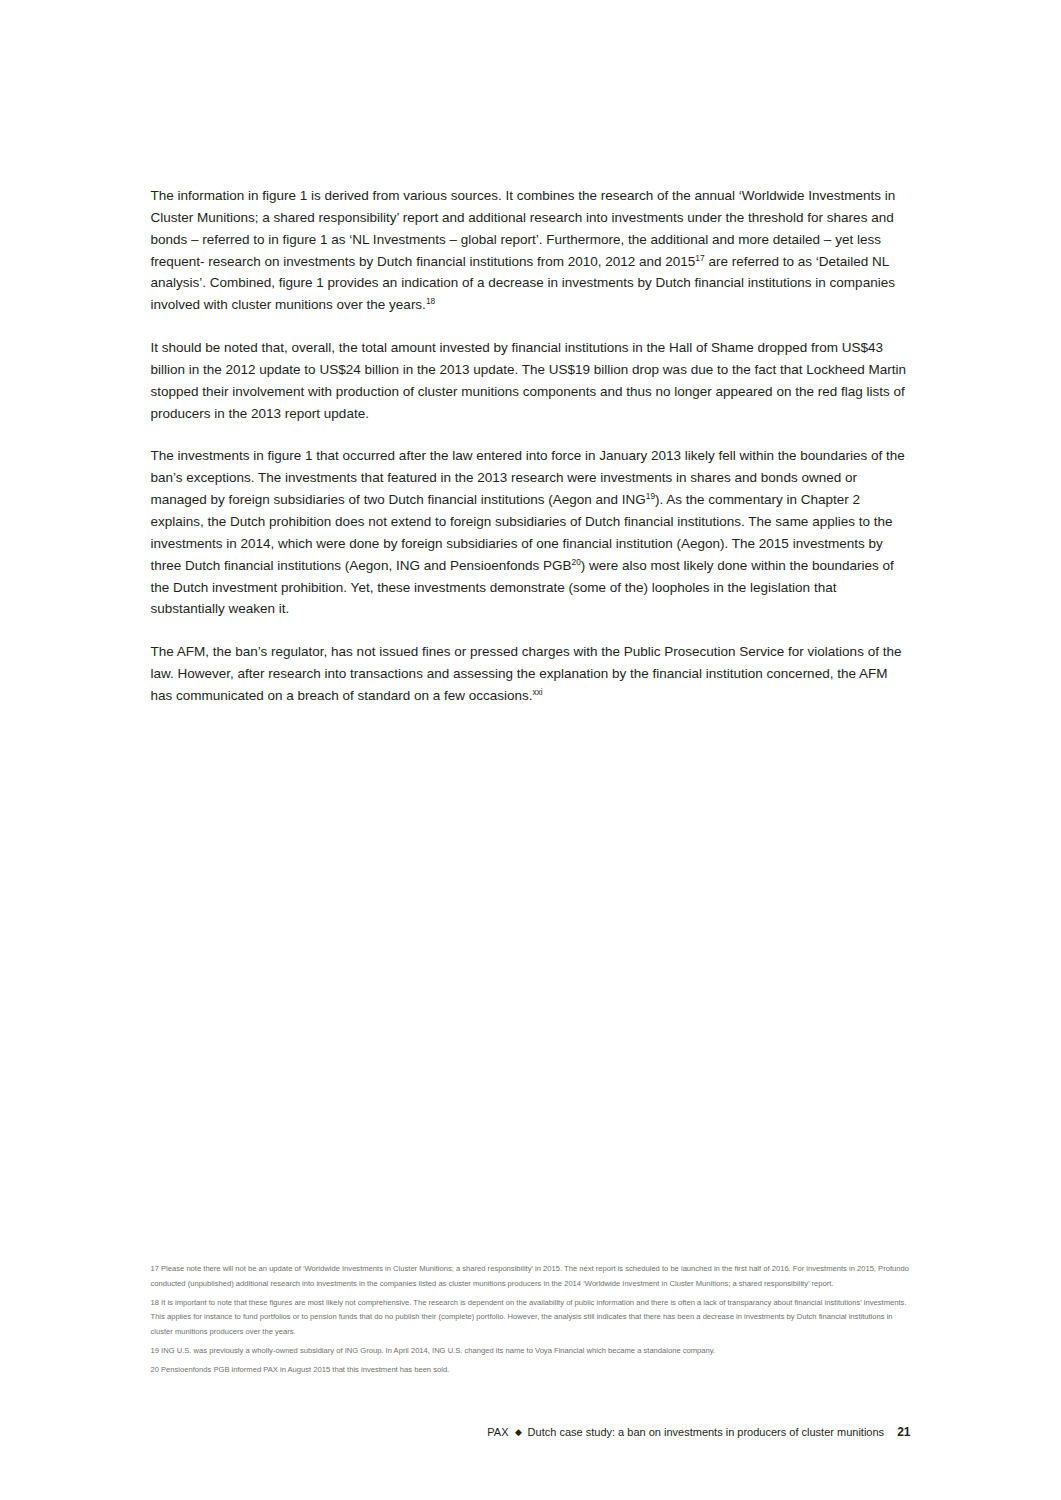The information in figure 1 is derived from various sources. It combines the research of the annual ‘Worldwide Investments in Cluster Munitions; a shared responsibility’ report and additional research into investments under the threshold for shares and bonds – referred to in figure 1 as ‘NL Investments – global report’. Furthermore, the additional and more detailed – yet less frequent- research on investments by Dutch financial institutions from 2010, 2012 and 201517 are referred to as ‘Detailed NL analysis’. Combined, figure 1 provides an indication of a decrease in investments by Dutch financial institutions in companies involved with cluster munitions over the years.18
It should be noted that, overall, the total amount invested by financial institutions in the Hall of Shame dropped from US$43 billion in the 2012 update to US$24 billion in the 2013 update. The US$19 billion drop was due to the fact that Lockheed Martin stopped their involvement with production of cluster munitions components and thus no longer appeared on the red flag lists of producers in the 2013 report update.
The investments in figure 1 that occurred after the law entered into force in January 2013 likely fell within the boundaries of the ban’s exceptions. The investments that featured in the 2013 research were investments in shares and bonds owned or managed by foreign subsidiaries of two Dutch financial institutions (Aegon and ING19). As the commentary in Chapter 2 explains, the Dutch prohibition does not extend to foreign subsidiaries of Dutch financial institutions. The same applies to the investments in 2014, which were done by foreign subsidiaries of one financial institution (Aegon). The 2015 investments by three Dutch financial institutions (Aegon, ING and Pensioenfonds PGB20) were also most likely done within the boundaries of the Dutch investment prohibition. Yet, these investments demonstrate (some of the) loopholes in the legislation that substantially weaken it.
The AFM, the ban’s regulator, has not issued fines or pressed charges with the Public Prosecution Service for violations of the law. However, after research into transactions and assessing the explanation by the financial institution concerned, the AFM has communicated on a breach of standard on a few occasions.xxi
17 Please note there will not be an update of ‘Worldwide Investments in Cluster Munitions; a shared responsibility’ in 2015. The next report is scheduled to be launched in the first half of 2016. For investments in 2015, Profundo conducted (unpublished) additional research into investments in the companies listed as cluster munitions producers in the 2014 ‘Worldwide Investment in Cluster Munitions; a shared responsibility’ report.
18 It is important to note that these figures are most likely not comprehensive. The research is dependent on the availability of public information and there is often a lack of transparancy about financial institutions’ investments. This applies for instance to fund portfolios or to pension funds that do no publish their (complete) portfolio. However, the analysis still indicates that there has been a decrease in investments by Dutch financial institutions in cluster munitions producers over the years.
19 ING U.S. was previously a wholly-owned subsidiary of ING Group. In April 2014, ING U.S. changed its name to Voya Financial which became a standalone company.
20 Pensioenfonds PGB informed PAX in August 2015 that this investment has been sold.
PAX ◆ Dutch case study: a ban on investments in producers of cluster munitions 21